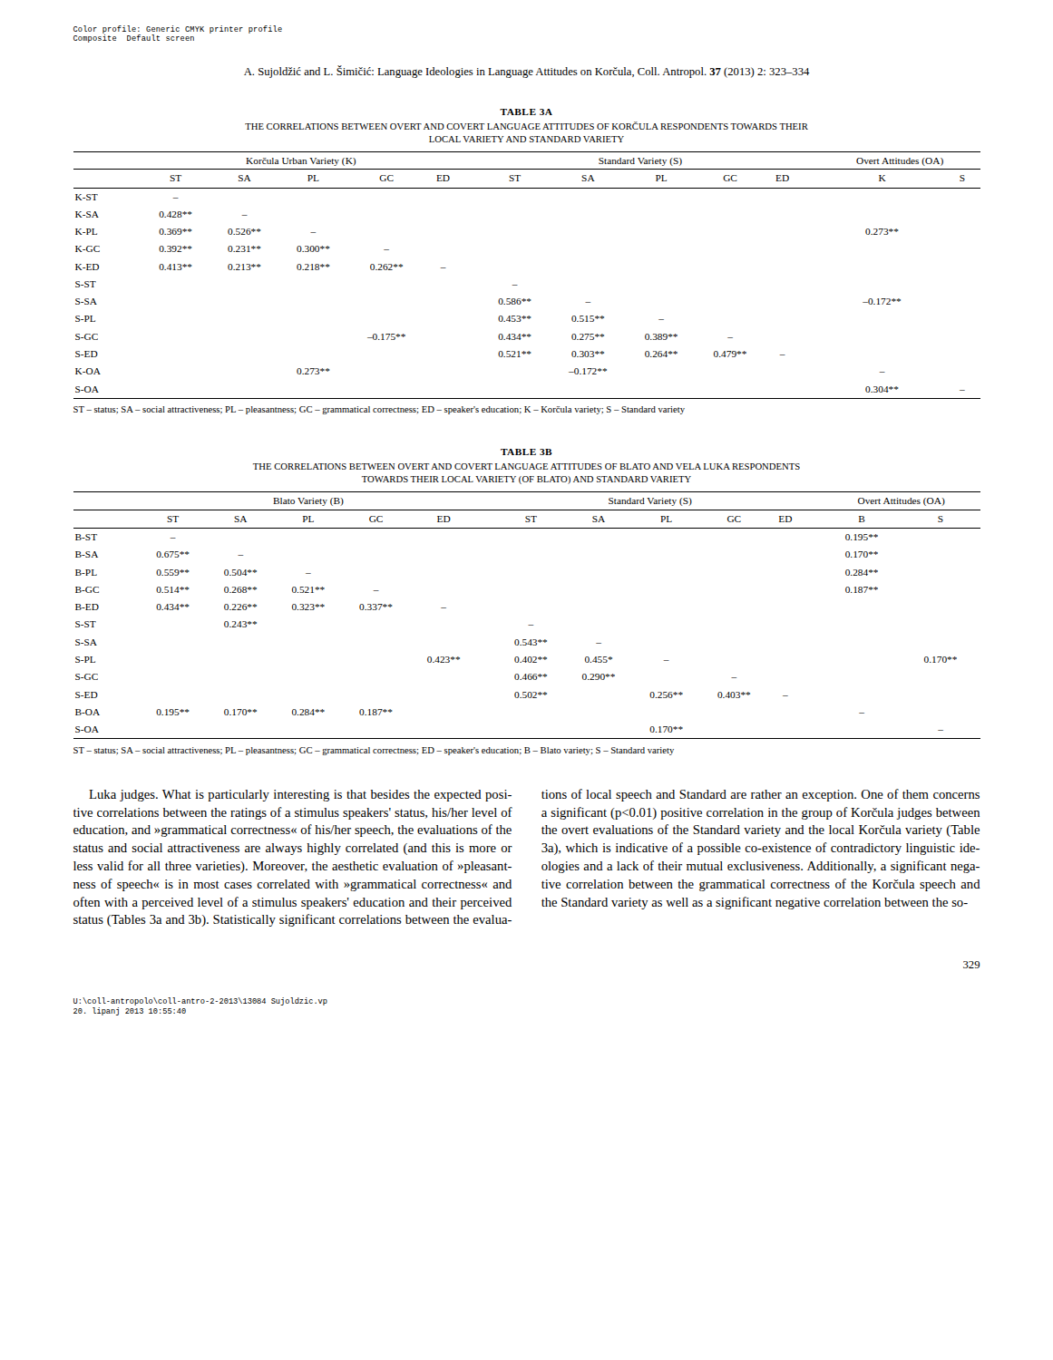Color profile: Generic CMYK printer profile
Composite Default screen
A. Sujoldžić and L. Šimičić: Language Ideologies in Language Attitudes on Korčula, Coll. Antropol. 37 (2013) 2: 323–334
TABLE 3A
THE CORRELATIONS BETWEEN OVERT AND COVERT LANGUAGE ATTITUDES OF KORČULA RESPONDENTS TOWARDS THEIR
LOCAL VARIETY AND STANDARD VARIETY
| | Korčula Urban Variety (K) | | Standard Variety (S) | | Overt Attitudes (OA) |
| --- | --- | --- | --- | --- | --- |
| | ST | SA | PL | GC | ED | | ST | SA | PL | GC | ED | | K | S |
| K-ST | – | | | | | | | | | | | | | |
| K-SA | 0.428** | – | | | | | | | | | | | | |
| K-PL | 0.369** | 0.526** | – | | | | | | | | | | 0.273** | |
| K-GC | 0.392** | 0.231** | 0.300** | – | | | | | | | | | | |
| K-ED | 0.413** | 0.213** | 0.218** | 0.262** | – | | | | | | | | | |
| S-ST | | | | | | | – | | | | | | | |
| S-SA | | | | | | | 0.586** | – | | | | | –0.172** | |
| S-PL | | | | | | | 0.453** | 0.515** | – | | | | | |
| S-GC | | | | –0.175** | | | 0.434** | 0.275** | 0.389** | – | | | | |
| S-ED | | | | | | | 0.521** | 0.303** | 0.264** | 0.479** | – | | | |
| K-OA | | | 0.273** | | | | | –0.172** | | | | | – | |
| S-OA | | | | | | | | | | | | | 0.304** | – |
ST – status; SA – social attractiveness; PL – pleasantness; GC – grammatical correctness; ED – speaker's education; K – Korčula variety; S – Standard variety
TABLE 3B
THE CORRELATIONS BETWEEN OVERT AND COVERT LANGUAGE ATTITUDES OF BLATO AND VELA LUKA RESPONDENTS
TOWARDS THEIR LOCAL VARIETY (OF BLATO) AND STANDARD VARIETY
| | Blato Variety (B) | | Standard Variety (S) | | Overt Attitudes (OA) |
| --- | --- | --- | --- | --- | --- |
| | ST | SA | PL | GC | ED | | ST | SA | PL | GC | ED | | B | S |
| B-ST | – | | | | | | | | | | | | 0.195** | |
| B-SA | 0.675** | – | | | | | | | | | | | 0.170** | |
| B-PL | 0.559** | 0.504** | – | | | | | | | | | | 0.284** | |
| B-GC | 0.514** | 0.268** | 0.521** | – | | | | | | | | | 0.187** | |
| B-ED | 0.434** | 0.226** | 0.323** | 0.337** | – | | | | | | | | | |
| S-ST | | 0.243** | | | | | – | | | | | | | |
| S-SA | | | | | | | 0.543** | – | | | | | | |
| S-PL | | | | | 0.423** | | 0.402** | 0.455* | – | | | | | 0.170** |
| S-GC | | | | | | | 0.466** | 0.290** | | – | | | | |
| S-ED | | | | | | | 0.502** | | 0.256** | 0.403** | – | | | |
| B-OA | 0.195** | 0.170** | 0.284** | 0.187** | | | | | | | | | – | |
| S-OA | | | | | | | | | 0.170** | | | | | – |
ST – status; SA – social attractiveness; PL – pleasantness; GC – grammatical correctness; ED – speaker's education; B – Blato variety; S – Standard variety
Luka judges. What is particularly interesting is that besides the expected positive correlations between the ratings of a stimulus speakers' status, his/her level of education, and »grammatical correctness« of his/her speech, the evaluations of the status and social attractiveness are always highly correlated (and this is more or less valid for all three varieties). Moreover, the aesthetic evaluation of »pleasantness of speech« is in most cases correlated with »grammatical correctness« and often with a perceived level of a stimulus speakers' education and their perceived status (Tables 3a and 3b). Statistically significant correlations between the evaluations of local speech and Standard are rather an exception. One of them concerns a significant (p<0.01) positive correlation in the group of Korčula judges between the overt evaluations of the Standard variety and the local Korčula variety (Table 3a), which is indicative of a possible co-existence of contradictory linguistic ideologies and a lack of their mutual exclusiveness. Additionally, a significant negative correlation between the grammatical correctness of the Korčula speech and the Standard variety as well as a significant negative correlation between the so-
329
U:\coll-antropolo\coll-antro-2-2013\13084 Sujoldzic.vp
20. lipanj 2013 10:55:40